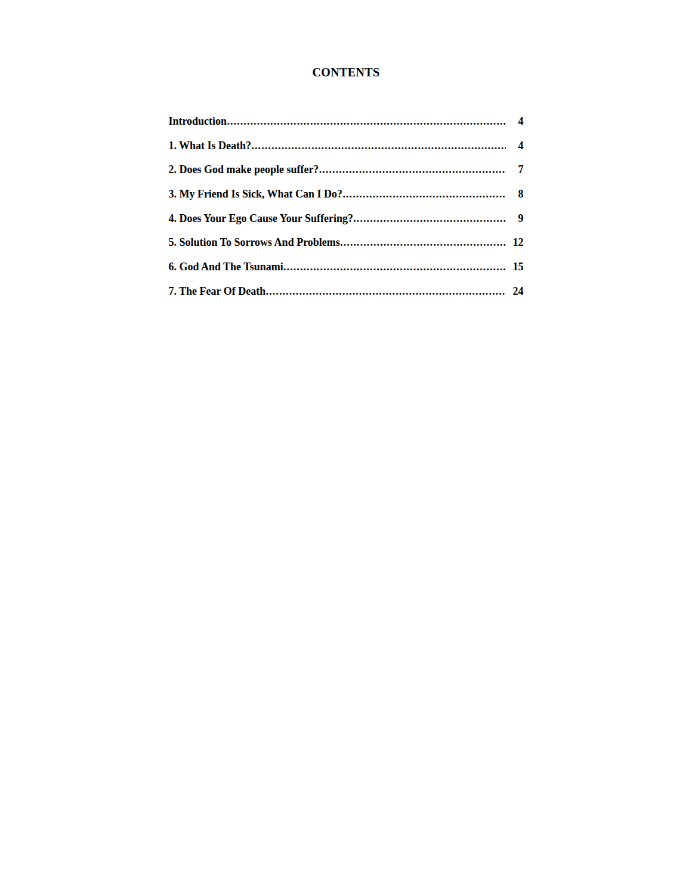CONTENTS
Introduction .................................................................................................................. 4
1. What Is Death? ......................................................................................................... 4
2. Does God make people suffer? ........................................................................................... 7
3. My Friend Is Sick, What Can I Do? ..................................................................................... 8
4. Does Your Ego Cause Your Suffering? ................................................................................ 9
5. Solution To Sorrows And Problems ..................................................................................... 12
6. God And The Tsunami ..................................................................................................... 15
7. The Fear Of Death ............................................................................................................. 24